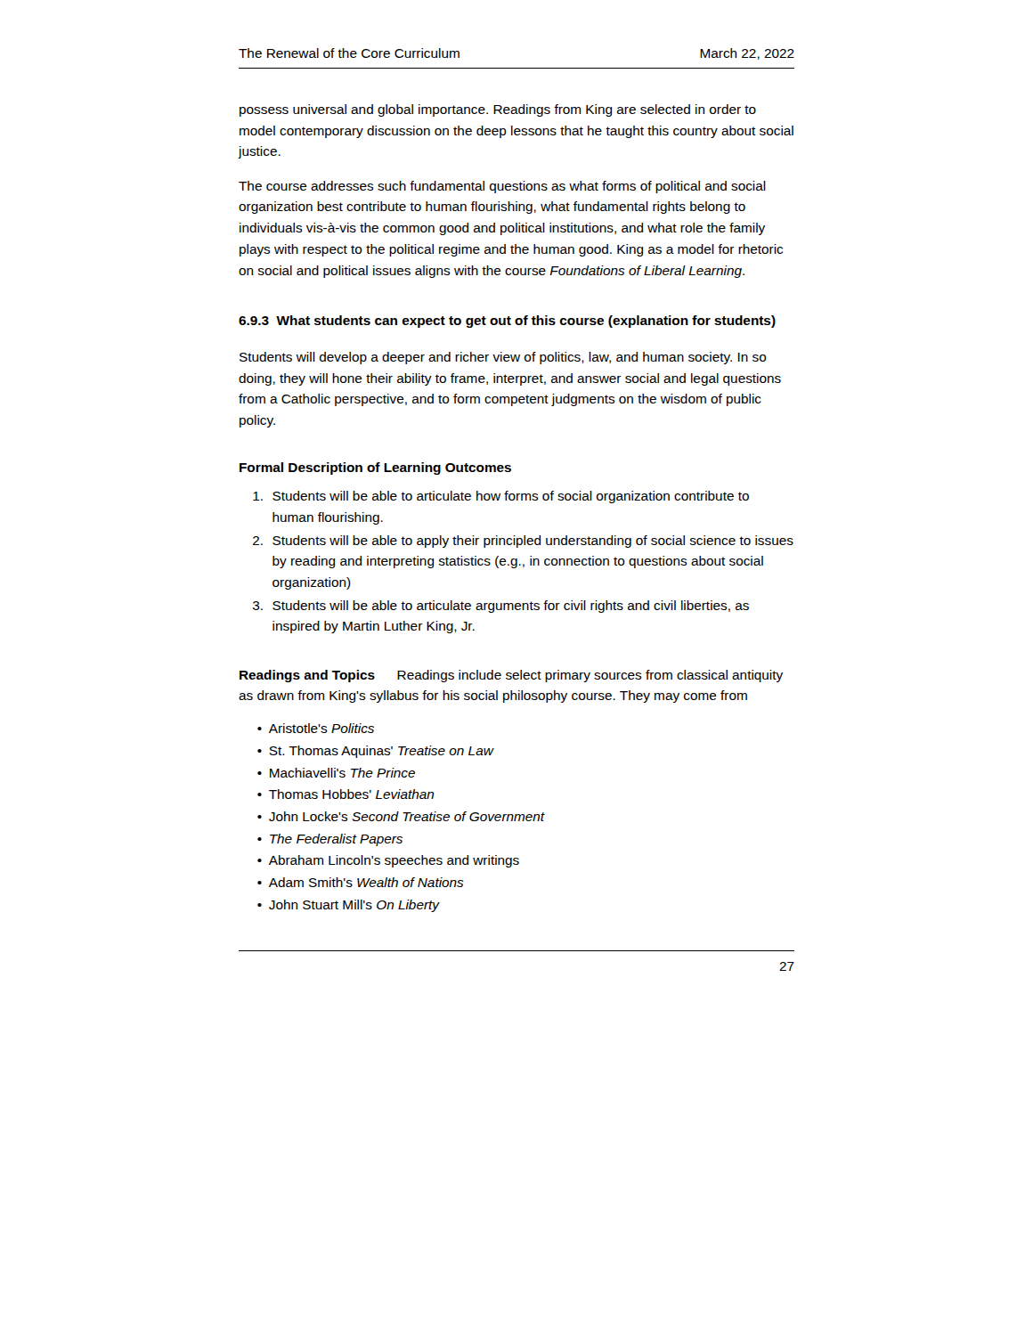The Renewal of the Core Curriculum March 22, 2022
possess universal and global importance. Readings from King are selected in order to model contemporary discussion on the deep lessons that he taught this country about social justice.
The course addresses such fundamental questions as what forms of political and social organization best contribute to human flourishing, what fundamental rights belong to individuals vis-à-vis the common good and political institutions, and what role the family plays with respect to the political regime and the human good. King as a model for rhetoric on social and political issues aligns with the course Foundations of Liberal Learning.
6.9.3 What students can expect to get out of this course (explanation for students)
Students will develop a deeper and richer view of politics, law, and human society. In so doing, they will hone their ability to frame, interpret, and answer social and legal questions from a Catholic perspective, and to form competent judgments on the wisdom of public policy.
Formal Description of Learning Outcomes
Students will be able to articulate how forms of social organization contribute to human flourishing.
Students will be able to apply their principled understanding of social science to issues by reading and interpreting statistics (e.g., in connection to questions about social organization)
Students will be able to articulate arguments for civil rights and civil liberties, as inspired by Martin Luther King, Jr.
Readings and Topics Readings include select primary sources from classical antiquity as drawn from King's syllabus for his social philosophy course. They may come from
Aristotle's Politics
St. Thomas Aquinas' Treatise on Law
Machiavelli's The Prince
Thomas Hobbes' Leviathan
John Locke's Second Treatise of Government
The Federalist Papers
Abraham Lincoln's speeches and writings
Adam Smith's Wealth of Nations
John Stuart Mill's On Liberty
27